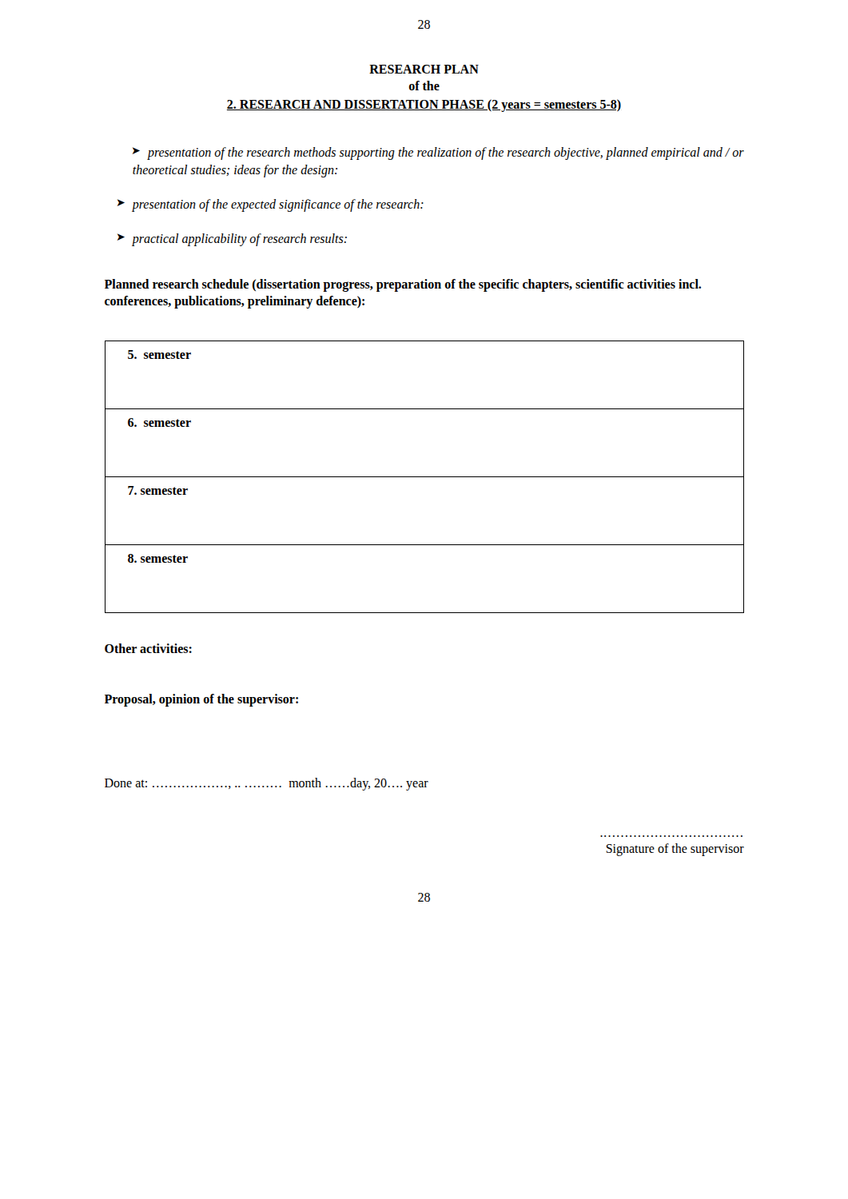28
RESEARCH PLAN of the 2. RESEARCH AND DISSERTATION PHASE (2 years = semesters 5-8)
presentation of the research methods supporting the realization of the research objective, planned empirical and / or theoretical studies; ideas for the design:
presentation of the expected significance of the research:
practical applicability of research results:
Planned research schedule (dissertation progress, preparation of the specific chapters, scientific activities incl. conferences, publications, preliminary defence):
| 5. semester |
| 6. semester |
| 7. semester |
| 8. semester |
Other activities:
Proposal, opinion of the supervisor:
Done at: ………………, .. ……… month ……day, 20…. year
.…………………………… Signature of the supervisor
28